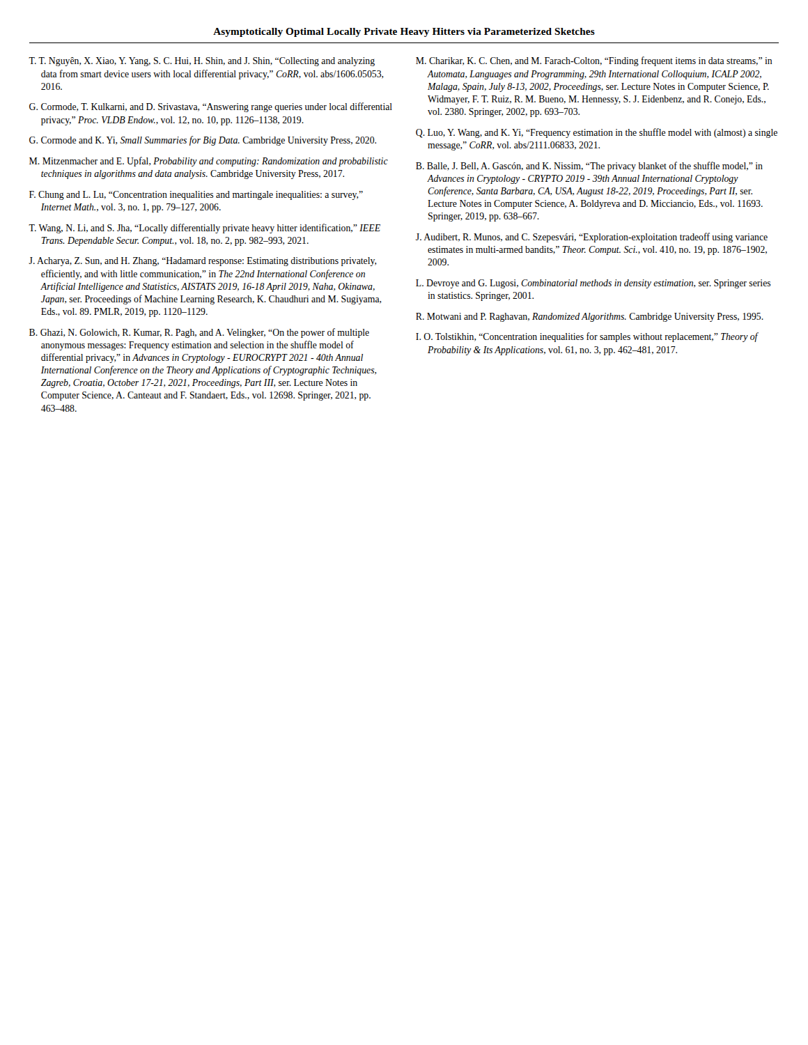Asymptotically Optimal Locally Private Heavy Hitters via Parameterized Sketches
T. T. Nguyên, X. Xiao, Y. Yang, S. C. Hui, H. Shin, and J. Shin, “Collecting and analyzing data from smart device users with local differential privacy,” CoRR, vol. abs/1606.05053, 2016.
G. Cormode, T. Kulkarni, and D. Srivastava, “Answering range queries under local differential privacy,” Proc. VLDB Endow., vol. 12, no. 10, pp. 1126–1138, 2019.
G. Cormode and K. Yi, Small Summaries for Big Data. Cambridge University Press, 2020.
M. Mitzenmacher and E. Upfal, Probability and computing: Randomization and probabilistic techniques in algorithms and data analysis. Cambridge University Press, 2017.
F. Chung and L. Lu, “Concentration inequalities and martingale inequalities: a survey,” Internet Math., vol. 3, no. 1, pp. 79–127, 2006.
T. Wang, N. Li, and S. Jha, “Locally differentially private heavy hitter identification,” IEEE Trans. Dependable Secur. Comput., vol. 18, no. 2, pp. 982–993, 2021.
J. Acharya, Z. Sun, and H. Zhang, “Hadamard response: Estimating distributions privately, efficiently, and with little communication,” in The 22nd International Conference on Artificial Intelligence and Statistics, AISTATS 2019, 16-18 April 2019, Naha, Okinawa, Japan, ser. Proceedings of Machine Learning Research, K. Chaudhuri and M. Sugiyama, Eds., vol. 89. PMLR, 2019, pp. 1120–1129.
B. Ghazi, N. Golowich, R. Kumar, R. Pagh, and A. Velingker, “On the power of multiple anonymous messages: Frequency estimation and selection in the shuffle model of differential privacy,” in Advances in Cryptology - EUROCRYPT 2021 - 40th Annual International Conference on the Theory and Applications of Cryptographic Techniques, Zagreb, Croatia, October 17-21, 2021, Proceedings, Part III, ser. Lecture Notes in Computer Science, A. Canteaut and F. Standaert, Eds., vol. 12698. Springer, 2021, pp. 463–488.
M. Charikar, K. C. Chen, and M. Farach-Colton, “Finding frequent items in data streams,” in Automata, Languages and Programming, 29th International Colloquium, ICALP 2002, Malaga, Spain, July 8-13, 2002, Proceedings, ser. Lecture Notes in Computer Science, P. Widmayer, F. T. Ruiz, R. M. Bueno, M. Hennessy, S. J. Eidenbenz, and R. Conejo, Eds., vol. 2380. Springer, 2002, pp. 693–703.
Q. Luo, Y. Wang, and K. Yi, “Frequency estimation in the shuffle model with (almost) a single message,” CoRR, vol. abs/2111.06833, 2021.
B. Balle, J. Bell, A. Gascón, and K. Nissim, “The privacy blanket of the shuffle model,” in Advances in Cryptology - CRYPTO 2019 - 39th Annual International Cryptology Conference, Santa Barbara, CA, USA, August 18-22, 2019, Proceedings, Part II, ser. Lecture Notes in Computer Science, A. Boldyreva and D. Micciancio, Eds., vol. 11693. Springer, 2019, pp. 638–667.
J. Audibert, R. Munos, and C. Szepesvári, “Exploration-exploitation tradeoff using variance estimates in multi-armed bandits,” Theor. Comput. Sci., vol. 410, no. 19, pp. 1876–1902, 2009.
L. Devroye and G. Lugosi, Combinatorial methods in density estimation, ser. Springer series in statistics. Springer, 2001.
R. Motwani and P. Raghavan, Randomized Algorithms. Cambridge University Press, 1995.
I. O. Tolstikhin, “Concentration inequalities for samples without replacement,” Theory of Probability & Its Applications, vol. 61, no. 3, pp. 462–481, 2017.